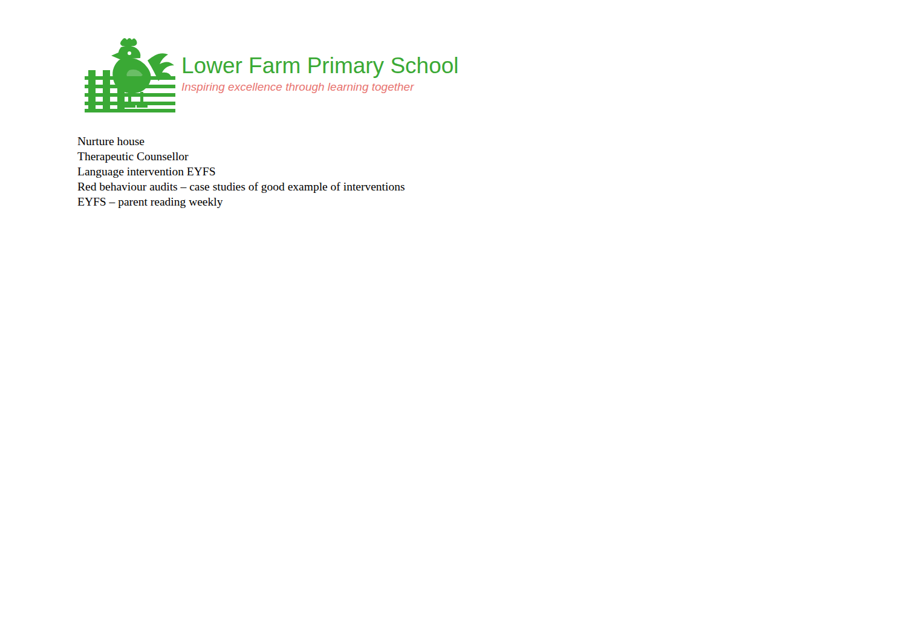Lower Farm Primary School
Inspiring excellence through learning together
Nurture house
Therapeutic Counsellor
Language intervention EYFS
Red behaviour audits – case studies of good example of interventions
EYFS – parent reading weekly